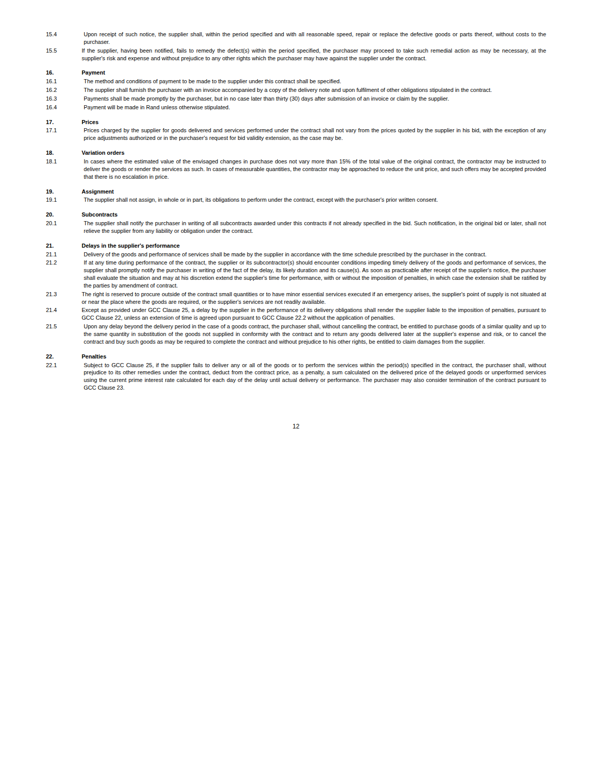15.4
Upon receipt of such notice, the supplier shall, within the period specified and with all reasonable speed, repair or replace the defective goods or parts thereof, without costs to the purchaser.
15.5 If the supplier, having been notified, fails to remedy the defect(s) within the period specified, the purchaser may proceed to take such remedial action as may be necessary, at the supplier's risk and expense and without prejudice to any other rights which the purchaser may have against the supplier under the contract.
16.
Payment
16.1
The method and conditions of payment to be made to the supplier under this contract shall be specified.
16.2
The supplier shall furnish the purchaser with an invoice accompanied by a copy of the delivery note and upon fulfilment of other obligations stipulated in the contract.
16.3
Payments shall be made promptly by the purchaser, but in no case later than thirty (30) days after submission of an invoice or claim by the supplier.
16.4
Payment will be made in Rand unless otherwise stipulated.
17.
Prices
17.1
Prices charged by the supplier for goods delivered and services performed under the contract shall not vary from the prices quoted by the supplier in his bid, with the exception of any price adjustments authorized or in the purchaser's request for bid validity extension, as the case may be.
18.
Variation orders
18.1
In cases where the estimated value of the envisaged changes in purchase does not vary more than 15% of the total value of the original contract, the contractor may be instructed to deliver the goods or render the services as such. In cases of measurable quantities, the contractor may be approached to reduce the unit price, and such offers may be accepted provided that there is no escalation in price.
19.
Assignment
19.1
The supplier shall not assign, in whole or in part, its obligations to perform under the contract, except with the purchaser's prior written consent.
20.
Subcontracts
20.1
The supplier shall notify the purchaser in writing of all subcontracts awarded under this contracts if not already specified in the bid. Such notification, in the original bid or later, shall not relieve the supplier from any liability or obligation under the contract.
21.
Delays in the supplier's performance
21.1
Delivery of the goods and performance of services shall be made by the supplier in accordance with the time schedule prescribed by the purchaser in the contract.
21.2
If at any time during performance of the contract, the supplier or its subcontractor(s) should encounter conditions impeding timely delivery of the goods and performance of services, the supplier shall promptly notify the purchaser in writing of the fact of the delay, its likely duration and its cause(s). As soon as practicable after receipt of the supplier's notice, the purchaser shall evaluate the situation and may at his discretion extend the supplier's time for performance, with or without the imposition of penalties, in which case the extension shall be ratified by the parties by amendment of contract.
21.3 The right is reserved to procure outside of the contract small quantities or to have minor essential services executed if an emergency arises, the supplier's point of supply is not situated at or near the place where the goods are required, or the supplier's services are not readily available.
21.4 Except as provided under GCC Clause 25, a delay by the supplier in the performance of its delivery obligations shall render the supplier liable to the imposition of penalties, pursuant to GCC Clause 22, unless an extension of time is agreed upon pursuant to GCC Clause 22.2 without the application of penalties.
21.5
Upon any delay beyond the delivery period in the case of a goods contract, the purchaser shall, without cancelling the contract, be entitled to purchase goods of a similar quality and up to the same quantity in substitution of the goods not supplied in conformity with the contract and to return any goods delivered later at the supplier's expense and risk, or to cancel the contract and buy such goods as may be required to complete the contract and without prejudice to his other rights, be entitled to claim damages from the supplier.
22.
Penalties
22.1
Subject to GCC Clause 25, if the supplier fails to deliver any or all of the goods or to perform the services within the period(s) specified in the contract, the purchaser shall, without prejudice to its other remedies under the contract, deduct from the contract price, as a penalty, a sum calculated on the delivered price of the delayed goods or unperformed services using the current prime interest rate calculated for each day of the delay until actual delivery or performance. The purchaser may also consider termination of the contract pursuant to GCC Clause 23.
12